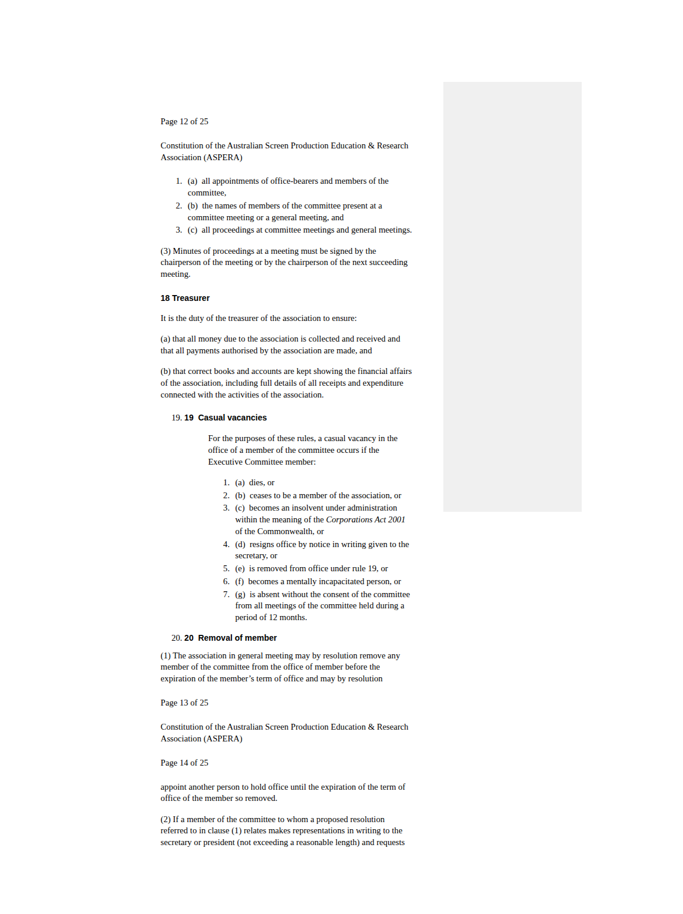Page 12 of 25
Constitution of the Australian Screen Production Education & Research Association (ASPERA)
(a) all appointments of office-bearers and members of the committee,
(b) the names of members of the committee present at a committee meeting or a general meeting, and
(c) all proceedings at committee meetings and general meetings.
(3) Minutes of proceedings at a meeting must be signed by the chairperson of the meeting or by the chairperson of the next succeeding meeting.
18 Treasurer
It is the duty of the treasurer of the association to ensure:
(a) that all money due to the association is collected and received and that all payments authorised by the association are made, and
(b) that correct books and accounts are kept showing the financial affairs of the association, including full details of all receipts and expenditure connected with the activities of the association.
19 Casual vacancies
For the purposes of these rules, a casual vacancy in the office of a member of the committee occurs if the Executive Committee member:
(a) dies, or
(b) ceases to be a member of the association, or
(c) becomes an insolvent under administration within the meaning of the Corporations Act 2001 of the Commonwealth, or
(d) resigns office by notice in writing given to the secretary, or
(e) is removed from office under rule 19, or
(f) becomes a mentally incapacitated person, or
(g) is absent without the consent of the committee from all meetings of the committee held during a period of 12 months.
20 Removal of member
(1) The association in general meeting may by resolution remove any member of the committee from the office of member before the expiration of the member’s term of office and may by resolution
Page 13 of 25
Constitution of the Australian Screen Production Education & Research Association (ASPERA)
Page 14 of 25
appoint another person to hold office until the expiration of the term of office of the member so removed.
(2) If a member of the committee to whom a proposed resolution referred to in clause (1) relates makes representations in writing to the secretary or president (not exceeding a reasonable length) and requests